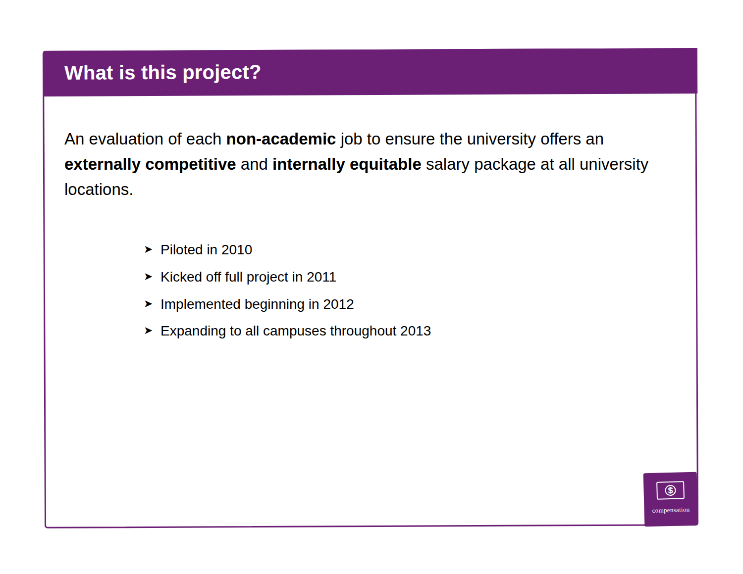What is this project?
An evaluation of each non-academic job to ensure the university offers an externally competitive and internally equitable salary package at all university locations.
Piloted in 2010
Kicked off full project in 2011
Implemented beginning in 2012
Expanding to all campuses throughout 2013
compensation